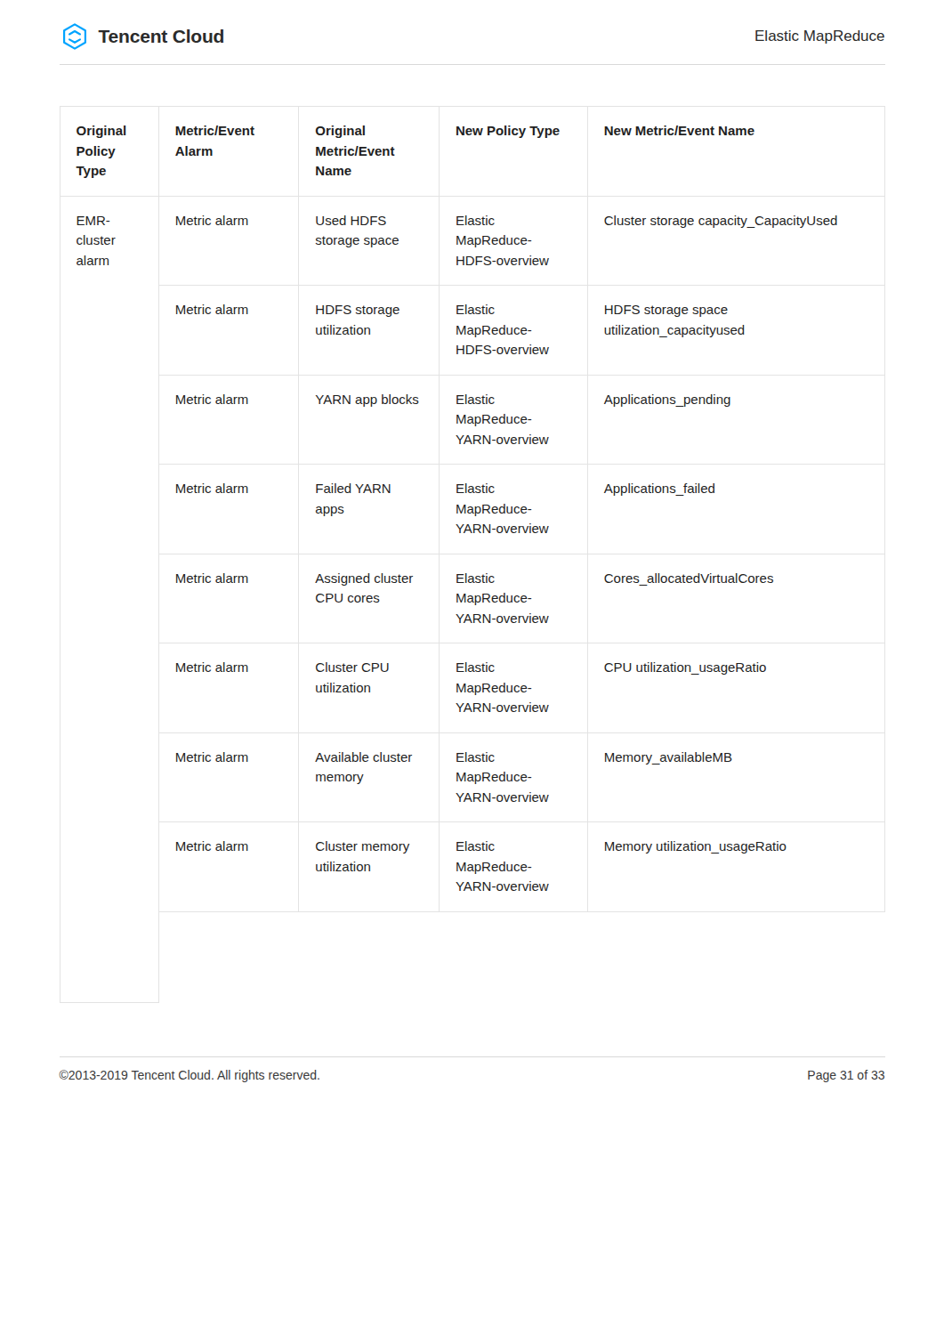Tencent Cloud
Elastic MapReduce
| Original Policy Type | Metric/Event Alarm | Original Metric/Event Name | New Policy Type | New Metric/Event Name |
| --- | --- | --- | --- | --- |
| EMR-cluster alarm | Metric alarm | Used HDFS storage space | Elastic MapReduce-HDFS-overview | Cluster storage capacity_CapacityUsed |
| Metric alarm | HDFS storage utilization | Elastic MapReduce-HDFS-overview | HDFS storage space utilization_capacityused |
| Metric alarm | YARN app blocks | Elastic MapReduce-YARN-overview | Applications_pending |
| Metric alarm | Failed YARN apps | Elastic MapReduce-YARN-overview | Applications_failed |
| Metric alarm | Assigned cluster CPU cores | Elastic MapReduce-YARN-overview | Cores_allocatedVirtualCores |
| Metric alarm | Cluster CPU utilization | Elastic MapReduce-YARN-overview | CPU utilization_usageRatio |
| Metric alarm | Available cluster memory | Elastic MapReduce-YARN-overview | Memory_availableMB |
| Metric alarm | Cluster memory utilization | Elastic MapReduce-YARN-overview | Memory utilization_usageRatio |
©2013-2019 Tencent Cloud. All rights reserved.
Page 31 of 33